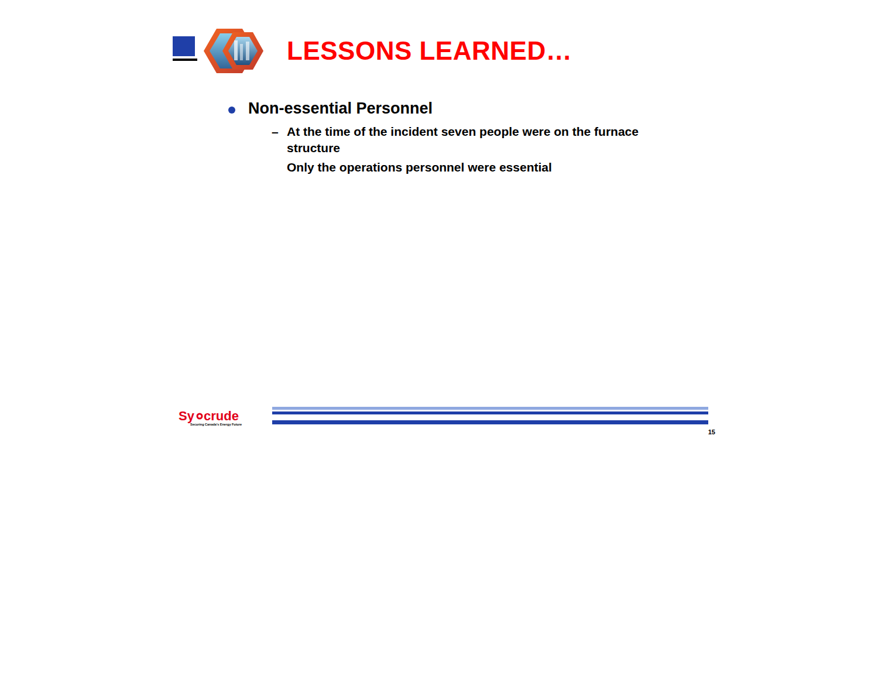LESSONS LEARNED…
Non-essential Personnel
At the time of the incident seven people were on the furnace structure
Only the operations personnel were essential
15